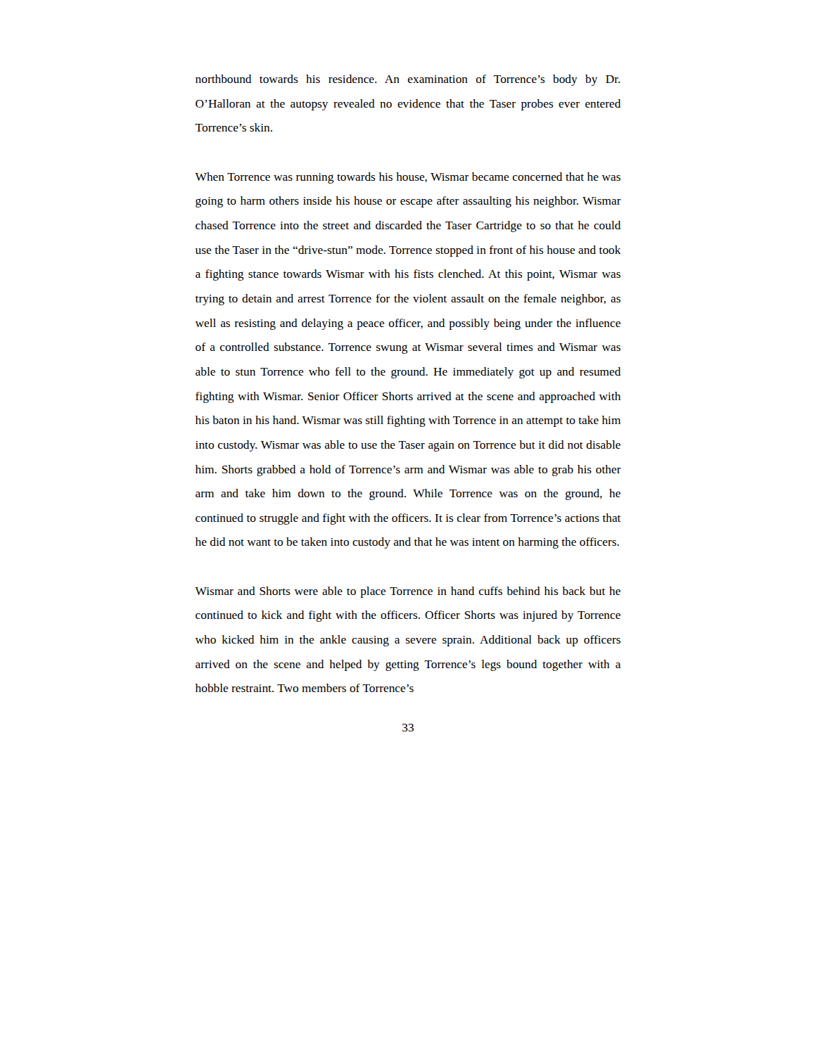northbound towards his residence. An examination of Torrence’s body by Dr. O’Halloran at the autopsy revealed no evidence that the Taser probes ever entered Torrence’s skin.
When Torrence was running towards his house, Wismar became concerned that he was going to harm others inside his house or escape after assaulting his neighbor. Wismar chased Torrence into the street and discarded the Taser Cartridge to so that he could use the Taser in the “drive-stun” mode. Torrence stopped in front of his house and took a fighting stance towards Wismar with his fists clenched. At this point, Wismar was trying to detain and arrest Torrence for the violent assault on the female neighbor, as well as resisting and delaying a peace officer, and possibly being under the influence of a controlled substance. Torrence swung at Wismar several times and Wismar was able to stun Torrence who fell to the ground. He immediately got up and resumed fighting with Wismar. Senior Officer Shorts arrived at the scene and approached with his baton in his hand. Wismar was still fighting with Torrence in an attempt to take him into custody. Wismar was able to use the Taser again on Torrence but it did not disable him. Shorts grabbed a hold of Torrence’s arm and Wismar was able to grab his other arm and take him down to the ground. While Torrence was on the ground, he continued to struggle and fight with the officers. It is clear from Torrence’s actions that he did not want to be taken into custody and that he was intent on harming the officers.
Wismar and Shorts were able to place Torrence in hand cuffs behind his back but he continued to kick and fight with the officers. Officer Shorts was injured by Torrence who kicked him in the ankle causing a severe sprain. Additional back up officers arrived on the scene and helped by getting Torrence’s legs bound together with a hobble restraint. Two members of Torrence’s
33